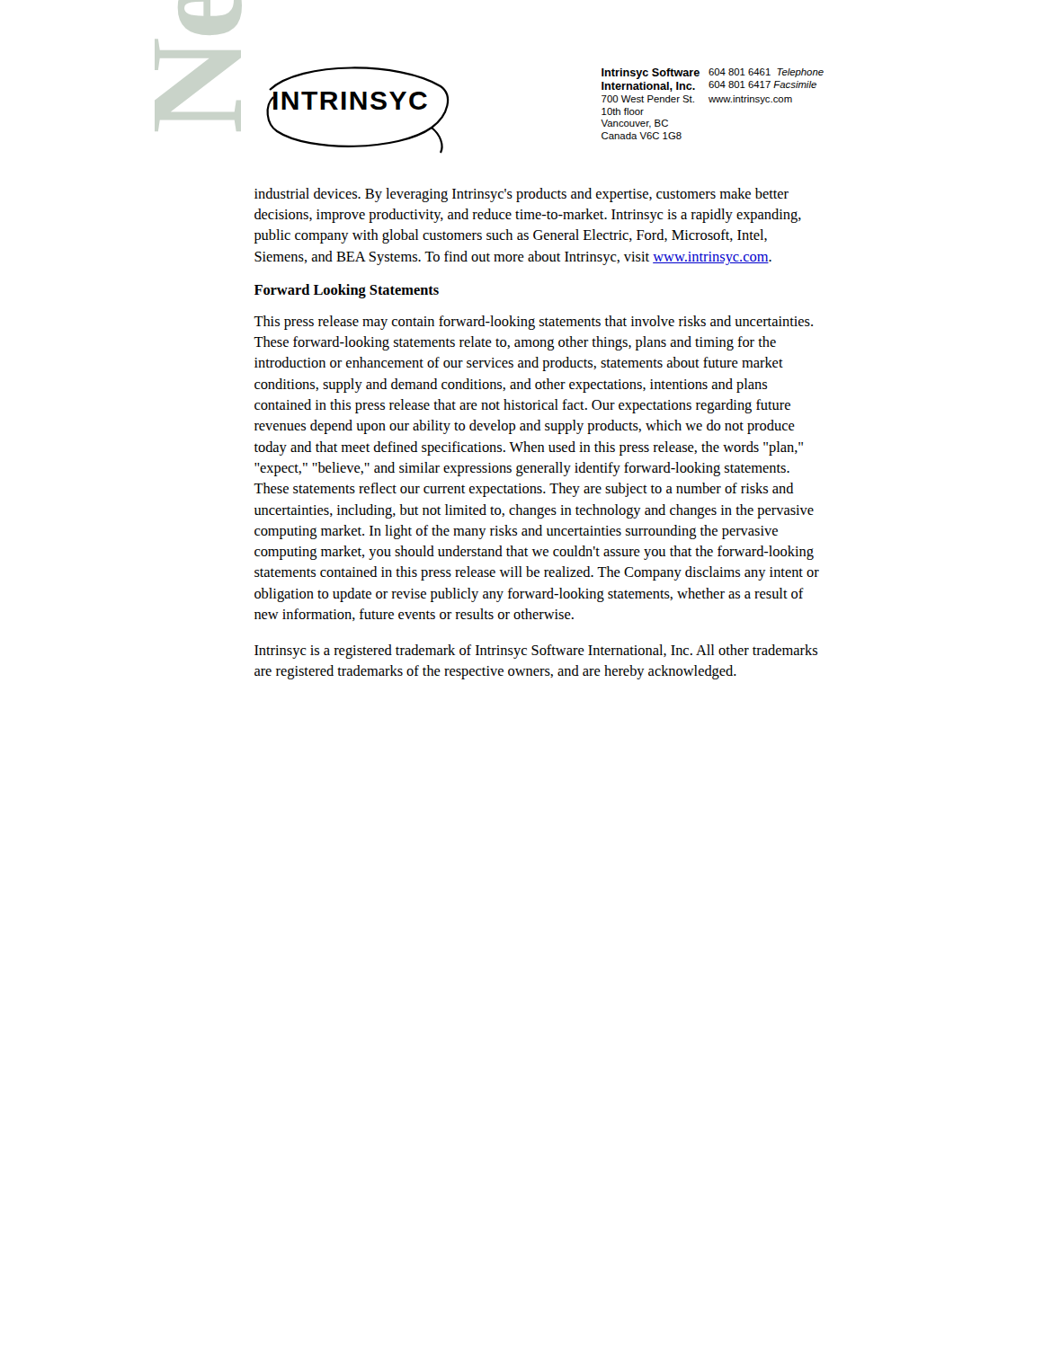News Release
INTRINSYC
Intrinsyc Software
International, Inc.
700 West Pender St.
10th floor
Vancouver, BC
Canada V6C 1G8
604 801 6461 Telephone
604 801 6417 Facsimile
www.intrinsyc.com
industrial devices. By leveraging Intrinsyc's products and expertise, customers make better decisions, improve productivity, and reduce time-to-market. Intrinsyc is a rapidly expanding, public company with global customers such as General Electric, Ford, Microsoft, Intel, Siemens, and BEA Systems. To find out more about Intrinsyc, visit www.intrinsyc.com.
Forward Looking Statements
This press release may contain forward-looking statements that involve risks and uncertainties. These forward-looking statements relate to, among other things, plans and timing for the introduction or enhancement of our services and products, statements about future market conditions, supply and demand conditions, and other expectations, intentions and plans contained in this press release that are not historical fact. Our expectations regarding future revenues depend upon our ability to develop and supply products, which we do not produce today and that meet defined specifications. When used in this press release, the words "plan," "expect," "believe," and similar expressions generally identify forward-looking statements. These statements reflect our current expectations. They are subject to a number of risks and uncertainties, including, but not limited to, changes in technology and changes in the pervasive computing market. In light of the many risks and uncertainties surrounding the pervasive computing market, you should understand that we couldn't assure you that the forward-looking statements contained in this press release will be realized. The Company disclaims any intent or obligation to update or revise publicly any forward-looking statements, whether as a result of new information, future events or results or otherwise.
Intrinsyc is a registered trademark of Intrinsyc Software International, Inc. All other trademarks are registered trademarks of the respective owners, and are hereby acknowledged.